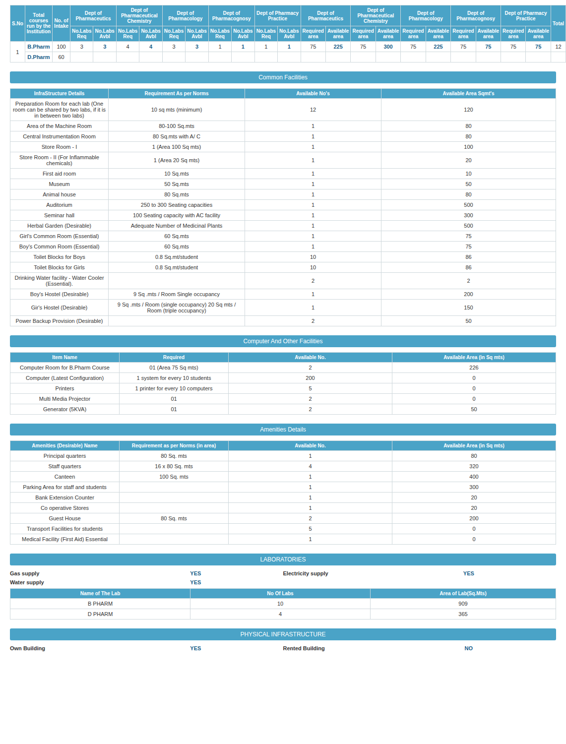| S.No | Total courses run by the Institution | No. of Intake | Dept of Pharmaceutics | Dept of Pharmaceutical Chemistry | Dept of Pharmacology | Dept of Pharmacognosy | Dept of Pharmacy Practice | Dept of Pharmaceutics | Dept of Pharmaceutical Chemistry | Dept of Pharmacology | Dept of Pharmacognosy | Dept of Pharmacy Practice | Total |
| --- | --- | --- | --- | --- | --- | --- | --- | --- | --- | --- | --- | --- | --- |
| No.Labs Req | No.Labs Avbl | No.Labs Req | No.Labs Avbl | No.Labs Req | No.Labs Avbl | No.Labs Req | No.Labs Avbl | No.Labs Req | No.Labs Avbl | Required area | Available area | Required area | Available area | Required area | Available area | Required area | Available area | Required area | Available area |
| 1 | B.Pharm | 100 | 3 | 3 | 4 | 4 | 3 | 3 | 1 | 1 | 1 | 1 | 75 | 225 | 75 | 300 | 75 | 225 | 75 | 75 | 75 | 75 | 12 |
| D.Pharm | 60 | | | | | | | | | | | | | | | | | | | | | |
Common Facilities
| InfraStructure Details | Requirement As per Norms | Available No's | Available Area Sqmt's |
| --- | --- | --- | --- |
| Preparation Room for each lab (One room can be shared by two labs, if it is in between two labs) | 10 sq mts (minimum) | 12 | 120 |
| Area of the Machine Room | 80-100 Sq.mts | 1 | 80 |
| Central Instrumentation Room | 80 Sq.mts with A/ C | 1 | 80 |
| Store Room - I | 1 (Area 100 Sq mts) | 1 | 100 |
| Store Room - II (For Inflammable chemicals) | 1 (Area 20 Sq mts) | 1 | 20 |
| First aid room | 10 Sq.mts | 1 | 10 |
| Museum | 50 Sq.mts | 1 | 50 |
| Animal house | 80 Sq.mts | 1 | 80 |
| Auditorium | 250 to 300 Seating capacities | 1 | 500 |
| Seminar hall | 100 Seating capacity with AC facility | 1 | 300 |
| Herbal Garden (Desirable) | Adequate Number of Medicinal Plants | 1 | 500 |
| Girl's Common Room (Essential) | 60 Sq.mts | 1 | 75 |
| Boy's Common Room (Essential) | 60 Sq.mts | 1 | 75 |
| Toilet Blocks for Boys | 0.8 Sq.mt/student | 10 | 86 |
| Toilet Blocks for Girls | 0.8 Sq.mt/student | 10 | 86 |
| Drinking Water facility - Water Cooler (Essential). | | 2 | 2 |
| Boy's Hostel (Desirable) | 9 Sq .mts / Room Single occupancy | 1 | 200 |
| Gir's Hostel (Desirable) | 9 Sq .mts / Room (single occupancy) 20 Sq mts / Room (triple occupancy) | 1 | 150 |
| Power Backup Provision (Desirable) | | 2 | 50 |
Computer And Other Facilities
| Item Name | Required | Available No. | Available Area (in Sq mts) |
| --- | --- | --- | --- |
| Computer Room for B.Pharm Course | 01 (Area 75 Sq mts) | 2 | 226 |
| Computer (Latest Configuration) | 1 system for every 10 students | 200 | 0 |
| Printers | 1 printer for every 10 computers | 5 | 0 |
| Multi Media Projector | 01 | 2 | 0 |
| Generator (5KVA) | 01 | 2 | 50 |
Amenities Details
| Amenities (Desirable) Name | Requirement as per Norms (in area) | Available No. | Available Area (in Sq mts) |
| --- | --- | --- | --- |
| Principal quarters | 80 Sq. mts | 1 | 80 |
| Staff quarters | 16 x 80 Sq. mts | 4 | 320 |
| Canteen | 100 Sq. mts | 1 | 400 |
| Parking Area for staff and students | | 1 | 300 |
| Bank Extension Counter | | 1 | 20 |
| Co operative Stores | | 1 | 20 |
| Guest House | 80 Sq. mts | 2 | 200 |
| Transport Facilities for students | | 5 | 0 |
| Medical Facility (First Aid) Essential | | 1 | 0 |
LABORATORIES
Gas supply
YES
Electricity supply
YES
Water supply
YES
| Name of The Lab | No Of Labs | Area of Lab(Sq.Mts) |
| --- | --- | --- |
| B PHARM | 10 | 909 |
| D PHARM | 4 | 365 |
PHYSICAL INFRASTRUCTURE
Own Building
YES
Rented Building
NO